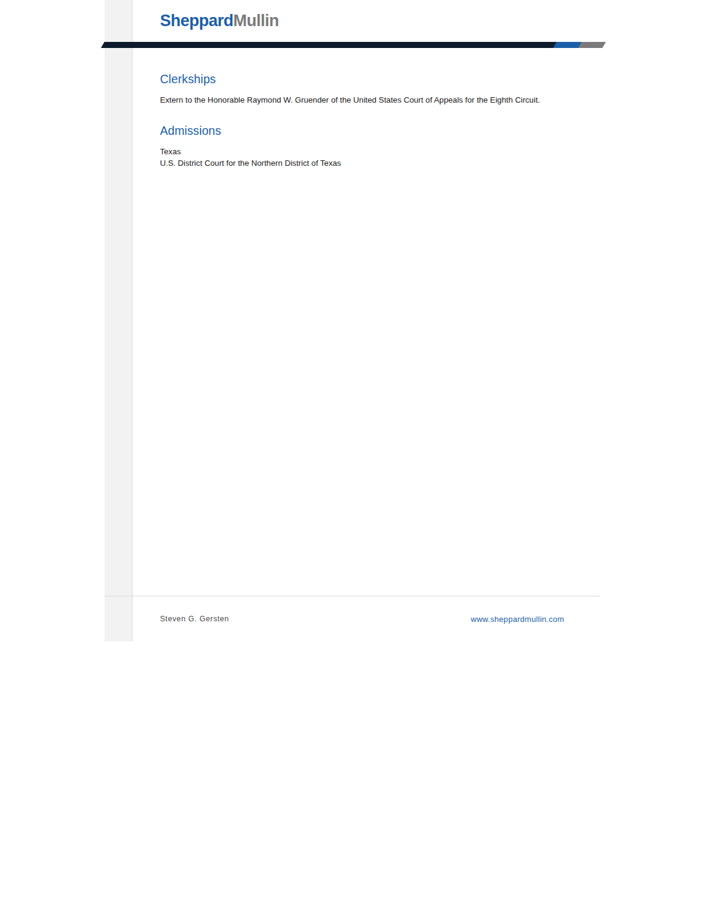Sheppard Mullin
Clerkships
Extern to the Honorable Raymond W. Gruender of the United States Court of Appeals for the Eighth Circuit.
Admissions
Texas
U.S. District Court for the Northern District of Texas
Steven G. Gersten
www.sheppardmullin.com